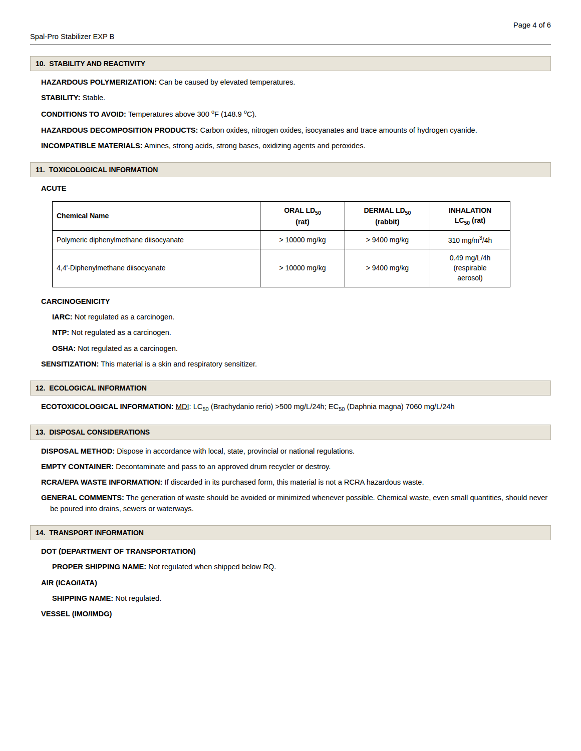Page 4 of 6
Spal-Pro Stabilizer EXP B
10. STABILITY AND REACTIVITY
HAZARDOUS POLYMERIZATION: Can be caused by elevated temperatures.
STABILITY: Stable.
CONDITIONS TO AVOID: Temperatures above 300 oF (148.9 oC).
HAZARDOUS DECOMPOSITION PRODUCTS: Carbon oxides, nitrogen oxides, isocyanates and trace amounts of hydrogen cyanide.
INCOMPATIBLE MATERIALS: Amines, strong acids, strong bases, oxidizing agents and peroxides.
11. TOXICOLOGICAL INFORMATION
ACUTE
| Chemical Name | ORAL LD 50 (rat) | DERMAL LD 50 (rabbit) | INHALATION LC 50 (rat) |
| --- | --- | --- | --- |
| Polymeric diphenylmethane diisocyanate | > 10000 mg/kg | > 9400 mg/kg | 310 mg/m 3 /4h |
| 4,4'-Diphenylmethane diisocyanate | > 10000 mg/kg | > 9400 mg/kg | 0.49 mg/L/4h (respirable aerosol) |
CARCINOGENICITY
IARC: Not regulated as a carcinogen.
NTP: Not regulated as a carcinogen.
OSHA: Not regulated as a carcinogen.
SENSITIZATION: This material is a skin and respiratory sensitizer.
12. ECOLOGICAL INFORMATION
ECOTOXICOLOGICAL INFORMATION: MDI: LC50 (Brachydanio rerio) >500 mg/L/24h; EC50 (Daphnia magna) 7060 mg/L/24h
13. DISPOSAL CONSIDERATIONS
DISPOSAL METHOD: Dispose in accordance with local, state, provincial or national regulations.
EMPTY CONTAINER: Decontaminate and pass to an approved drum recycler or destroy.
RCRA/EPA WASTE INFORMATION: If discarded in its purchased form, this material is not a RCRA hazardous waste.
GENERAL COMMENTS: The generation of waste should be avoided or minimized whenever possible. Chemical waste, even small quantities, should never be poured into drains, sewers or waterways.
14. TRANSPORT INFORMATION
DOT (DEPARTMENT OF TRANSPORTATION)
PROPER SHIPPING NAME: Not regulated when shipped below RQ.
AIR (ICAO/IATA)
SHIPPING NAME: Not regulated.
VESSEL (IMO/IMDG)